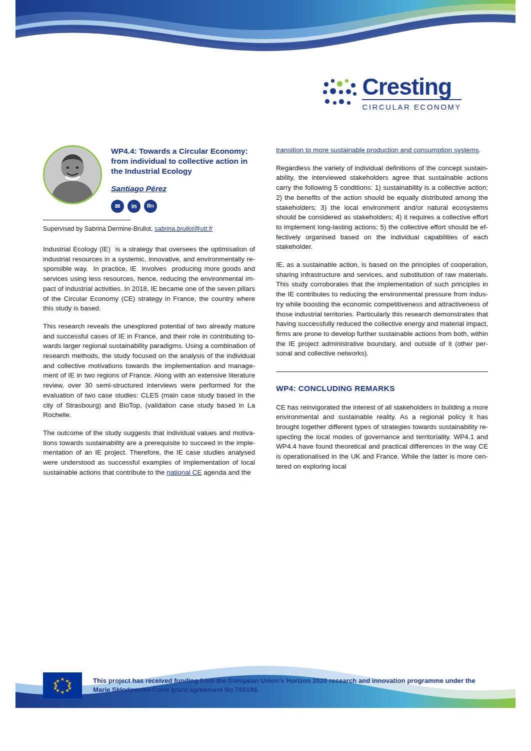Cresting
CIRCULAR ECONOMY
WP4.4: Towards a Circular Economy: from individual to collective action in the Industrial Ecology
Santiago Pérez
✉ in RG
Supervised by Sabrina Dermine-Brullot, sabrina.brullot@utt.fr
Industrial Ecology (IE) is a strategy that oversees the optimisation of industrial resources in a systemic, innovative, and environmentally responsible way. In practice, IE involves producing more goods and services using less resources, hence, reducing the environmental impact of industrial activities. In 2018, IE became one of the seven pillars of the Circular Economy (CE) strategy in France, the country where this study is based.
This research reveals the unexplored potential of two already mature and successful cases of IE in France, and their role in contributing towards larger regional sustainability paradigms. Using a combination of research methods, the study focused on the analysis of the individual and collective motivations towards the implementation and management of IE in two regions of France. Along with an extensive literature review, over 30 semi-structured interviews were performed for the evaluation of two case studies: CLES (main case study based in the city of Strasbourg) and BioTop, (validation case study based in La Rochelle.
The outcome of the study suggests that individual values and motivations towards sustainability are a prerequisite to succeed in the implementation of an IE project. Therefore, the IE case studies analysed were understood as successful examples of implementation of local sustainable actions that contribute to the national CE agenda and the
transition to more sustainable production and consumption systems.
Regardless the variety of individual definitions of the concept sustainability, the interviewed stakeholders agree that sustainable actions carry the following 5 conditions: 1) sustainability is a collective action; 2) the benefits of the action should be equally distributed among the stakeholders; 3) the local environment and/or natural ecosystems should be considered as stakeholders; 4) it requires a collective effort to implement long-lasting actions; 5) the collective effort should be effectively organised based on the individual capabilities of each stakeholder.
IE, as a sustainable action, is based on the principles of cooperation, sharing infrastructure and services, and substitution of raw materials. This study corroborates that the implementation of such principles in the IE contributes to reducing the environmental pressure from industry while boosting the economic competitiveness and attractiveness of those industrial territories. Particularly this research demonstrates that having successfully reduced the collective energy and material impact, firms are prone to develop further sustainable actions from both, within the IE project administrative boundary, and outside of it (other personal and collective networks).
WP4: CONCLUDING REMARKS
CE has reinvigorated the interest of all stakeholders in building a more environmental and sustainable reality. As a regional policy it has brought together different types of strategies towards sustainability respecting the local modes of governance and territoriality. WP4.1 and WP4.4 have found theoretical and practical differences in the way CE is operationalised in the UK and France. While the latter is more centered on exploring local
This project has received funding from the European Union's Horizon 2020 research and innovation programme under the Marie Skłodowska-Curie grant agreement No 765198.